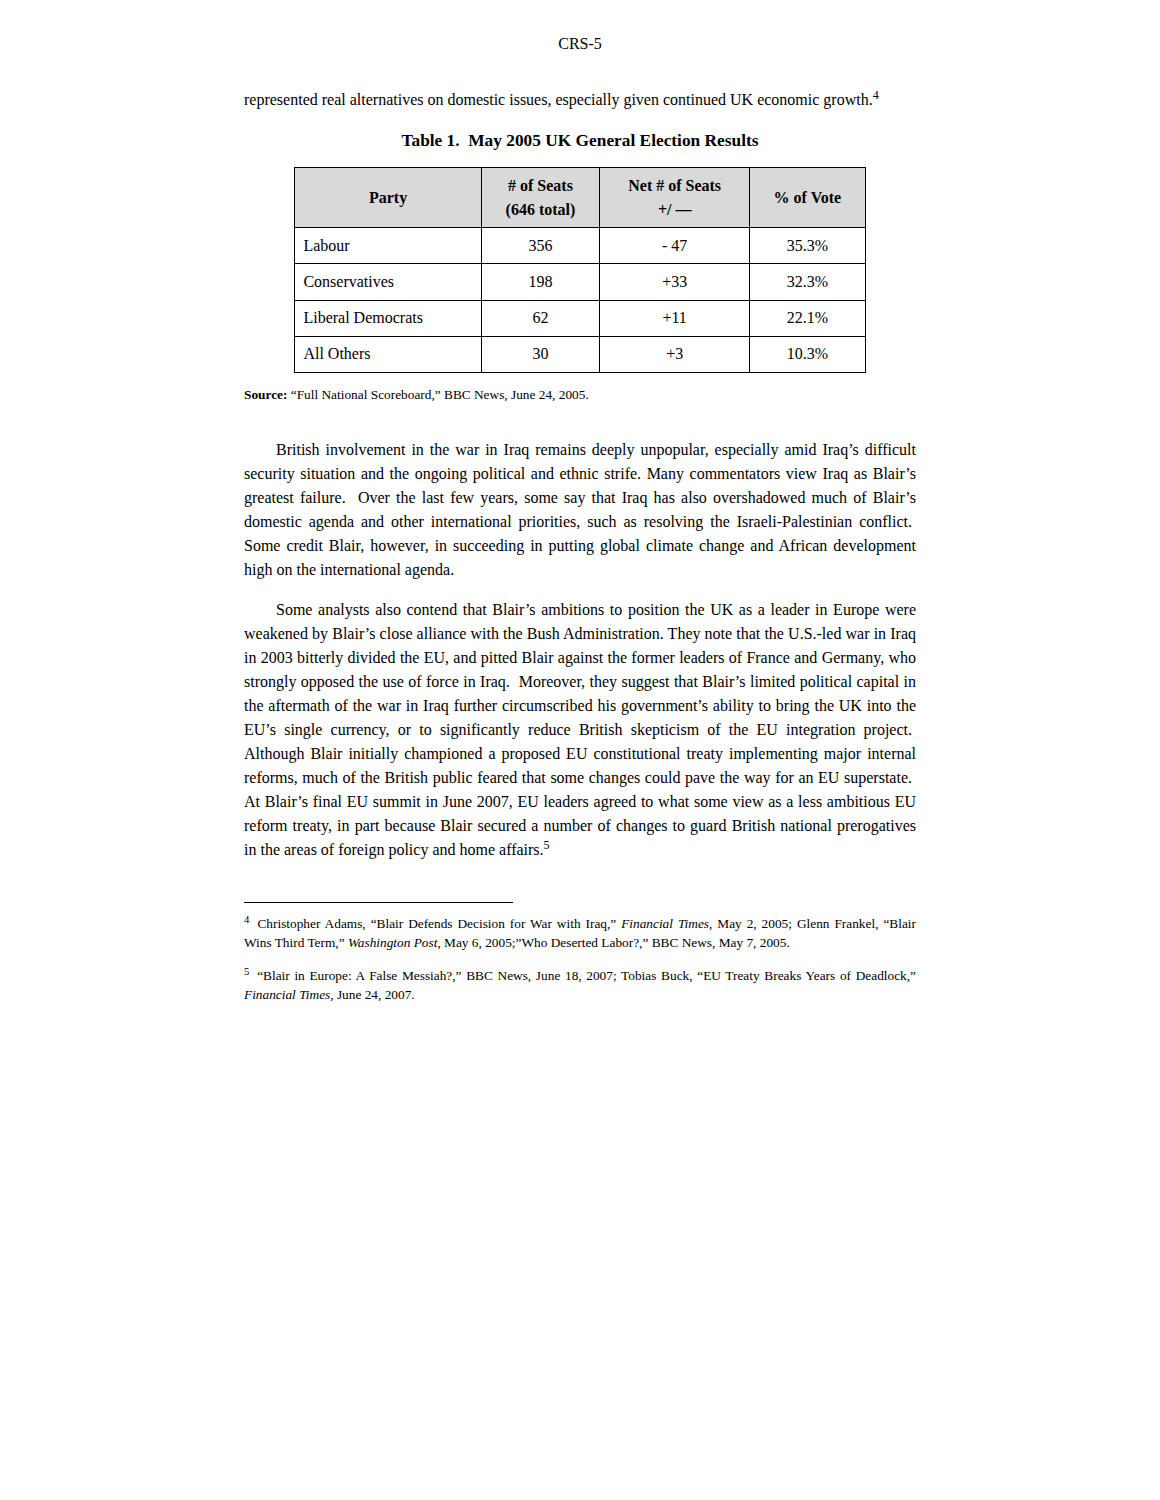CRS-5
represented real alternatives on domestic issues, especially given continued UK economic growth.4
Table 1. May 2005 UK General Election Results
| Party | # of Seats (646 total) | Net # of Seats +/ — | % of Vote |
| --- | --- | --- | --- |
| Labour | 356 | - 47 | 35.3% |
| Conservatives | 198 | +33 | 32.3% |
| Liberal Democrats | 62 | +11 | 22.1% |
| All Others | 30 | +3 | 10.3% |
Source: “Full National Scoreboard,” BBC News, June 24, 2005.
British involvement in the war in Iraq remains deeply unpopular, especially amid Iraq’s difficult security situation and the ongoing political and ethnic strife. Many commentators view Iraq as Blair’s greatest failure. Over the last few years, some say that Iraq has also overshadowed much of Blair’s domestic agenda and other international priorities, such as resolving the Israeli-Palestinian conflict. Some credit Blair, however, in succeeding in putting global climate change and African development high on the international agenda.
Some analysts also contend that Blair’s ambitions to position the UK as a leader in Europe were weakened by Blair’s close alliance with the Bush Administration. They note that the U.S.-led war in Iraq in 2003 bitterly divided the EU, and pitted Blair against the former leaders of France and Germany, who strongly opposed the use of force in Iraq. Moreover, they suggest that Blair’s limited political capital in the aftermath of the war in Iraq further circumscribed his government’s ability to bring the UK into the EU’s single currency, or to significantly reduce British skepticism of the EU integration project. Although Blair initially championed a proposed EU constitutional treaty implementing major internal reforms, much of the British public feared that some changes could pave the way for an EU superstate. At Blair’s final EU summit in June 2007, EU leaders agreed to what some view as a less ambitious EU reform treaty, in part because Blair secured a number of changes to guard British national prerogatives in the areas of foreign policy and home affairs.5
4 Christopher Adams, “Blair Defends Decision for War with Iraq,” Financial Times, May 2, 2005; Glenn Frankel, “Blair Wins Third Term,” Washington Post, May 6, 2005;”Who Deserted Labor?,” BBC News, May 7, 2005.
5 “Blair in Europe: A False Messiah?,” BBC News, June 18, 2007; Tobias Buck, “EU Treaty Breaks Years of Deadlock,” Financial Times, June 24, 2007.